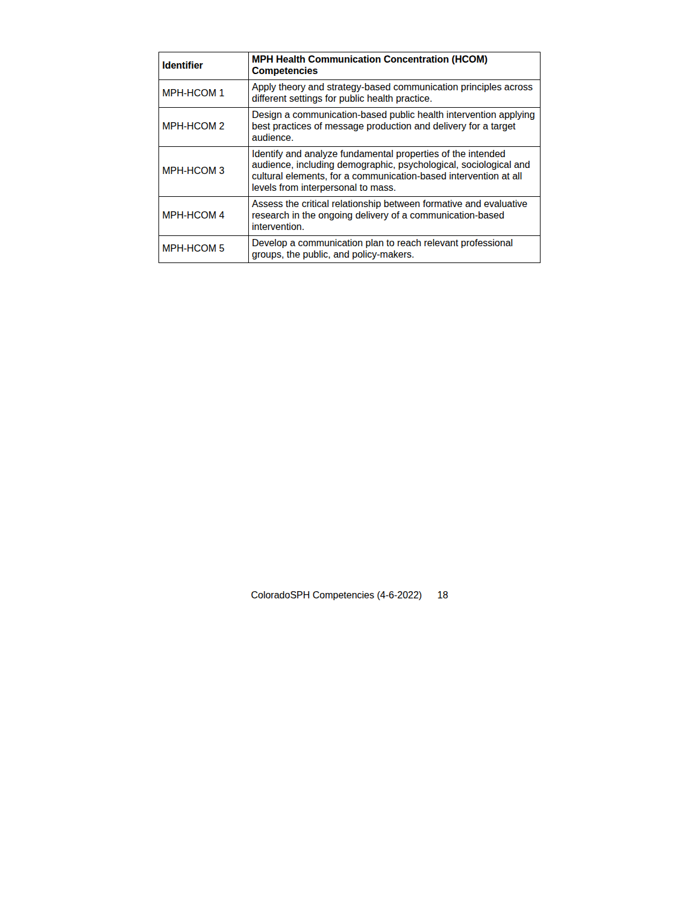| Identifier | MPH Health Communication Concentration (HCOM) Competencies |
| --- | --- |
| MPH-HCOM 1 | Apply theory and strategy-based communication principles across different settings for public health practice. |
| MPH-HCOM 2 | Design a communication-based public health intervention applying best practices of message production and delivery for a target audience. |
| MPH-HCOM 3 | Identify and analyze fundamental properties of the intended audience, including demographic, psychological, sociological and cultural elements, for a communication-based intervention at all levels from interpersonal to mass. |
| MPH-HCOM 4 | Assess the critical relationship between formative and evaluative research in the ongoing delivery of a communication-based intervention. |
| MPH-HCOM 5 | Develop a communication plan to reach relevant professional groups, the public, and policy-makers. |
ColoradoSPH Competencies (4-6-2022)18